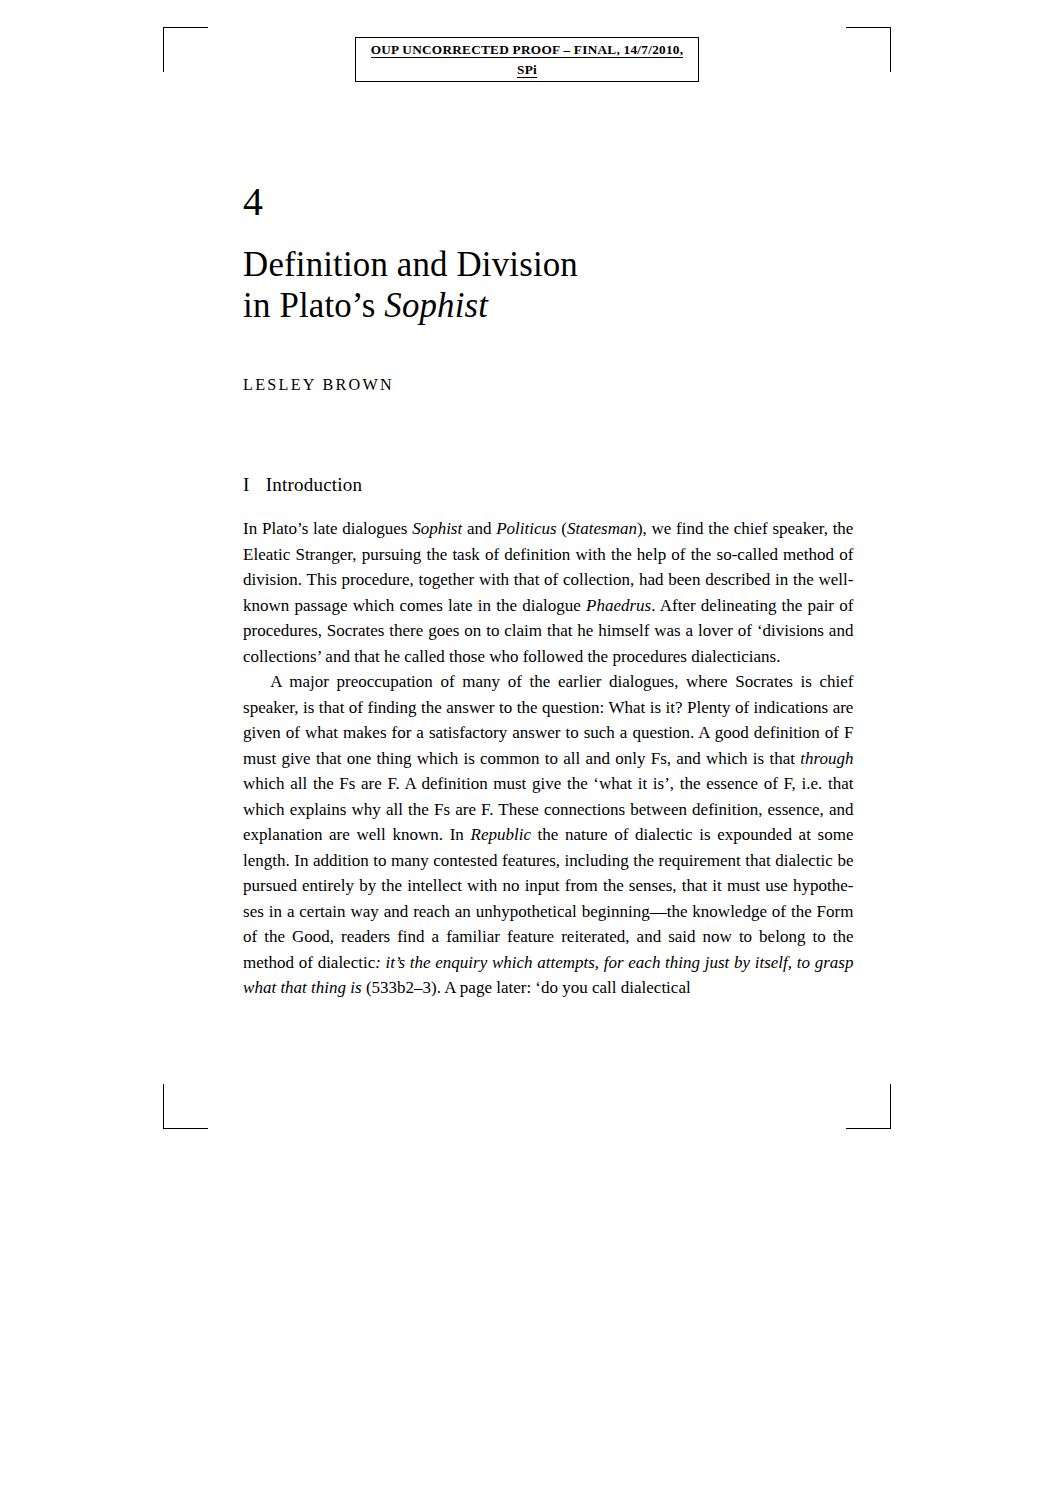OUP UNCORRECTED PROOF – FINAL, 14/7/2010, SPi
4
Definition and Division
in Plato’s Sophist
Lesley Brown
IIntroduction
In Plato’s late dialogues Sophist and Politicus (Statesman), we find the chief speaker, the Eleatic Stranger, pursuing the task of definition with the help of the so-called method of division. This procedure, together with that of collection, had been described in the well-known passage which comes late in the dialogue Phaedrus. After delineating the pair of procedures, Socrates there goes on to claim that he himself was a lover of ‘divisions and collections’ and that he called those who followed the procedures dialecticians.
A major preoccupation of many of the earlier dialogues, where Socrates is chief speaker, is that of finding the answer to the question: What is it? Plenty of indications are given of what makes for a satisfactory answer to such a question. A good definition of F must give that one thing which is common to all and only Fs, and which is that through which all the Fs are F. A definition must give the ‘what it is’, the essence of F, i.e. that which explains why all the Fs are F. These connections between definition, essence, and explanation are well known. In Republic the nature of dialectic is expounded at some length. In addition to many contested features, including the requirement that dialectic be pursued entirely by the intellect with no input from the senses, that it must use hypotheses in a certain way and reach an unhypothetical beginning—the knowledge of the Form of the Good, readers find a familiar feature reiterated, and said now to belong to the method of dialectic: it’s the enquiry which attempts, for each thing just by itself, to grasp what that thing is (533b2–3). A page later: ‘do you call dialectical